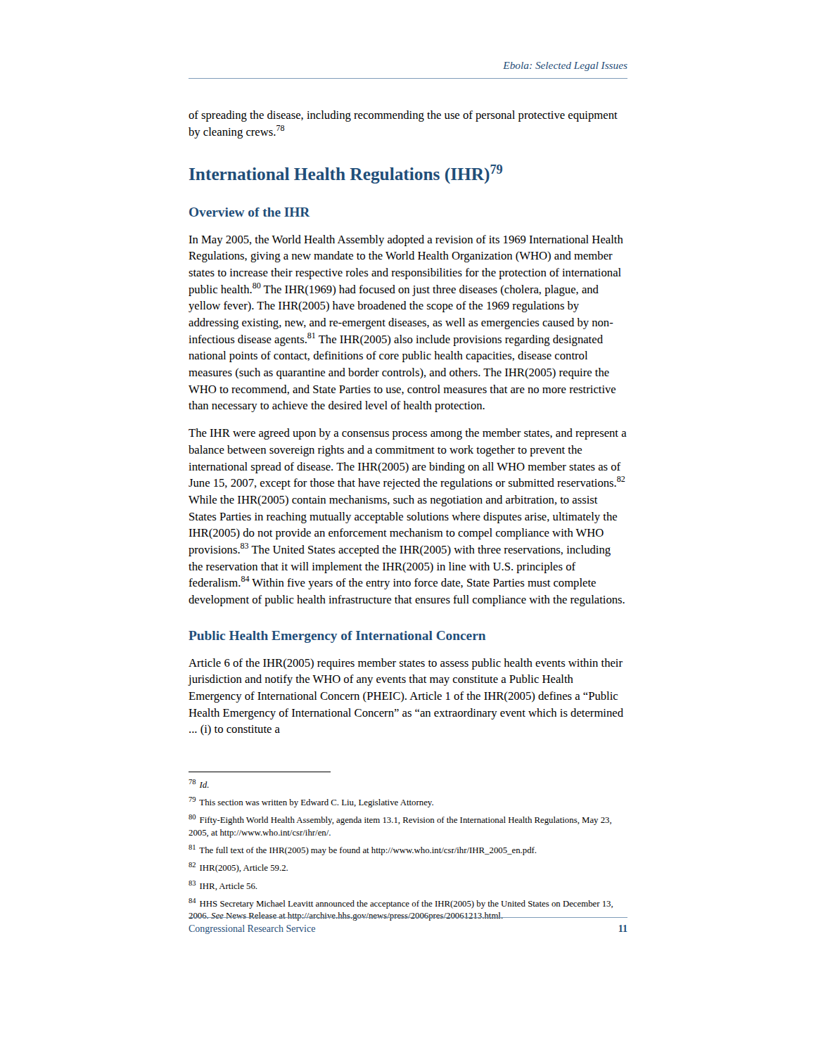Ebola: Selected Legal Issues
of spreading the disease, including recommending the use of personal protective equipment by cleaning crews.78
International Health Regulations (IHR)79
Overview of the IHR
In May 2005, the World Health Assembly adopted a revision of its 1969 International Health Regulations, giving a new mandate to the World Health Organization (WHO) and member states to increase their respective roles and responsibilities for the protection of international public health.80 The IHR(1969) had focused on just three diseases (cholera, plague, and yellow fever). The IHR(2005) have broadened the scope of the 1969 regulations by addressing existing, new, and re-emergent diseases, as well as emergencies caused by non-infectious disease agents.81 The IHR(2005) also include provisions regarding designated national points of contact, definitions of core public health capacities, disease control measures (such as quarantine and border controls), and others. The IHR(2005) require the WHO to recommend, and State Parties to use, control measures that are no more restrictive than necessary to achieve the desired level of health protection.
The IHR were agreed upon by a consensus process among the member states, and represent a balance between sovereign rights and a commitment to work together to prevent the international spread of disease. The IHR(2005) are binding on all WHO member states as of June 15, 2007, except for those that have rejected the regulations or submitted reservations.82 While the IHR(2005) contain mechanisms, such as negotiation and arbitration, to assist States Parties in reaching mutually acceptable solutions where disputes arise, ultimately the IHR(2005) do not provide an enforcement mechanism to compel compliance with WHO provisions.83 The United States accepted the IHR(2005) with three reservations, including the reservation that it will implement the IHR(2005) in line with U.S. principles of federalism.84 Within five years of the entry into force date, State Parties must complete development of public health infrastructure that ensures full compliance with the regulations.
Public Health Emergency of International Concern
Article 6 of the IHR(2005) requires member states to assess public health events within their jurisdiction and notify the WHO of any events that may constitute a Public Health Emergency of International Concern (PHEIC). Article 1 of the IHR(2005) defines a “Public Health Emergency of International Concern” as “an extraordinary event which is determined ... (i) to constitute a
78 Id.
79 This section was written by Edward C. Liu, Legislative Attorney.
80 Fifty-Eighth World Health Assembly, agenda item 13.1, Revision of the International Health Regulations, May 23, 2005, at http://www.who.int/csr/ihr/en/.
81 The full text of the IHR(2005) may be found at http://www.who.int/csr/ihr/IHR_2005_en.pdf.
82 IHR(2005), Article 59.2.
83 IHR, Article 56.
84 HHS Secretary Michael Leavitt announced the acceptance of the IHR(2005) by the United States on December 13, 2006. See News Release at http://archive.hhs.gov/news/press/2006pres/20061213.html.
Congressional Research Service 11